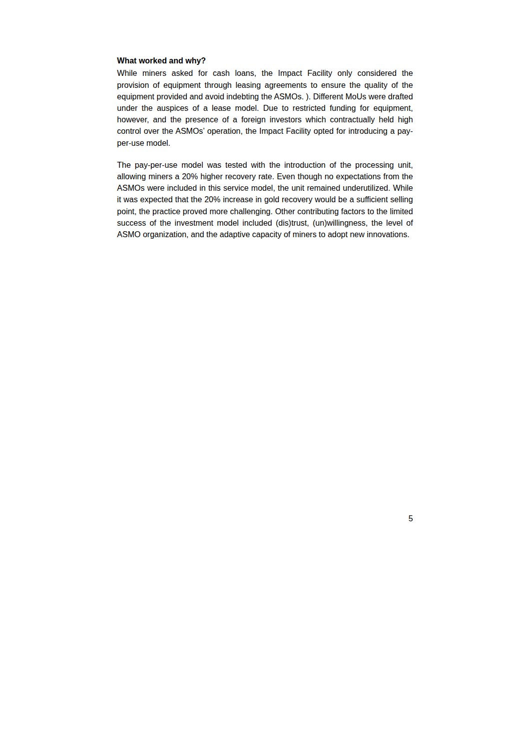What worked and why?
While miners asked for cash loans, the Impact Facility only considered the provision of equipment through leasing agreements to ensure the quality of the equipment provided and avoid indebting the ASMOs. ). Different MoUs were drafted under the auspices of a lease model. Due to restricted funding for equipment, however, and the presence of a foreign investors which contractually held high control over the ASMOs’ operation, the Impact Facility opted for introducing a pay-per-use model.
The pay-per-use model was tested with the introduction of the processing unit, allowing miners a 20% higher recovery rate. Even though no expectations from the ASMOs were included in this service model, the unit remained underutilized. While it was expected that the 20% increase in gold recovery would be a sufficient selling point, the practice proved more challenging. Other contributing factors to the limited success of the investment model included (dis)trust, (un)willingness, the level of ASMO organization, and the adaptive capacity of miners to adopt new innovations.
5